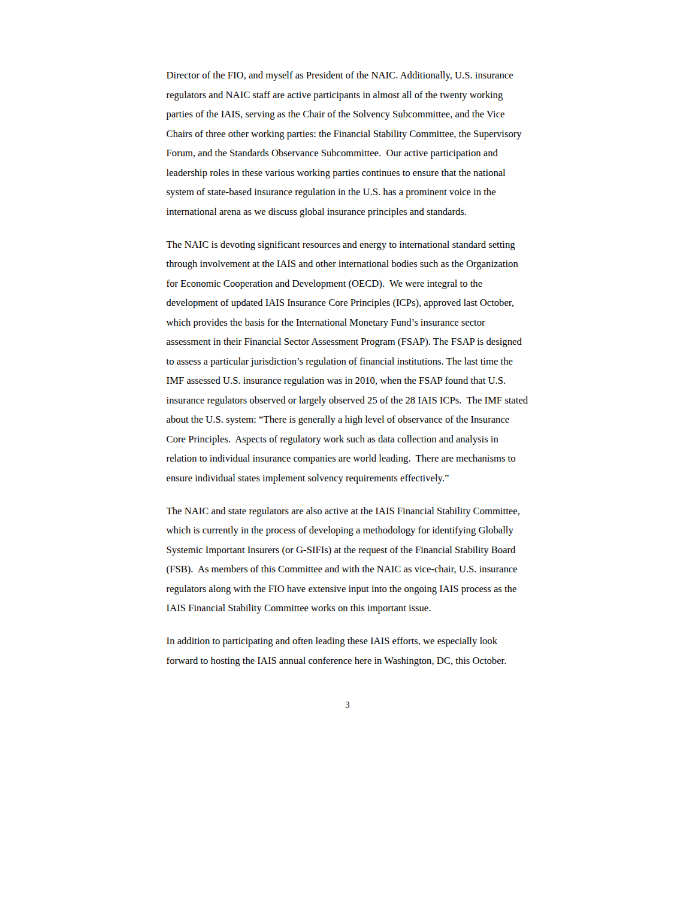Director of the FIO, and myself as President of the NAIC. Additionally, U.S. insurance regulators and NAIC staff are active participants in almost all of the twenty working parties of the IAIS, serving as the Chair of the Solvency Subcommittee, and the Vice Chairs of three other working parties: the Financial Stability Committee, the Supervisory Forum, and the Standards Observance Subcommittee. Our active participation and leadership roles in these various working parties continues to ensure that the national system of state-based insurance regulation in the U.S. has a prominent voice in the international arena as we discuss global insurance principles and standards.
The NAIC is devoting significant resources and energy to international standard setting through involvement at the IAIS and other international bodies such as the Organization for Economic Cooperation and Development (OECD). We were integral to the development of updated IAIS Insurance Core Principles (ICPs), approved last October, which provides the basis for the International Monetary Fund’s insurance sector assessment in their Financial Sector Assessment Program (FSAP). The FSAP is designed to assess a particular jurisdiction’s regulation of financial institutions. The last time the IMF assessed U.S. insurance regulation was in 2010, when the FSAP found that U.S. insurance regulators observed or largely observed 25 of the 28 IAIS ICPs. The IMF stated about the U.S. system: “There is generally a high level of observance of the Insurance Core Principles. Aspects of regulatory work such as data collection and analysis in relation to individual insurance companies are world leading. There are mechanisms to ensure individual states implement solvency requirements effectively.”
The NAIC and state regulators are also active at the IAIS Financial Stability Committee, which is currently in the process of developing a methodology for identifying Globally Systemic Important Insurers (or G-SIFIs) at the request of the Financial Stability Board (FSB). As members of this Committee and with the NAIC as vice-chair, U.S. insurance regulators along with the FIO have extensive input into the ongoing IAIS process as the IAIS Financial Stability Committee works on this important issue.
In addition to participating and often leading these IAIS efforts, we especially look forward to hosting the IAIS annual conference here in Washington, DC, this October.
3